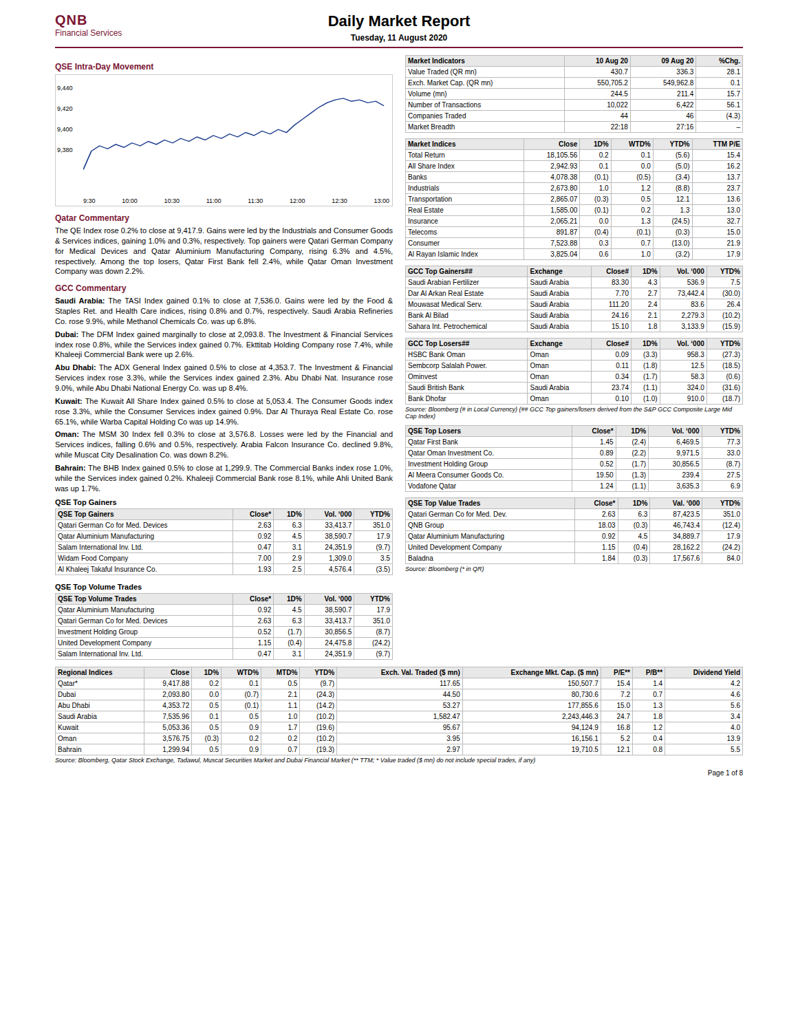QNB
Financial Services
Daily Market Report
Tuesday, 11 August 2020
QSE Intra-Day Movement
9,440
9,420
9,400
9,380
9:3010:0010:3011:0011:3012:0012:3013:00
Qatar Commentary
The QE Index rose 0.2% to close at 9,417.9. Gains were led by the Industrials and Consumer Goods & Services indices, gaining 1.0% and 0.3%, respectively. Top gainers were Qatari German Company for Medical Devices and Qatar Aluminium Manufacturing Company, rising 6.3% and 4.5%, respectively. Among the top losers, Qatar First Bank fell 2.4%, while Qatar Oman Investment Company was down 2.2%.
GCC Commentary
Saudi Arabia: The TASI Index gained 0.1% to close at 7,536.0. Gains were led by the Food & Staples Ret. and Health Care indices, rising 0.8% and 0.7%, respectively. Saudi Arabia Refineries Co. rose 9.9%, while Methanol Chemicals Co. was up 6.8%.
Dubai: The DFM Index gained marginally to close at 2,093.8. The Investment & Financial Services index rose 0.8%, while the Services index gained 0.7%. Ekttitab Holding Company rose 7.4%, while Khaleeji Commercial Bank were up 2.6%.
Abu Dhabi: The ADX General Index gained 0.5% to close at 4,353.7. The Investment & Financial Services index rose 3.3%, while the Services index gained 2.3%. Abu Dhabi Nat. Insurance rose 9.0%, while Abu Dhabi National Energy Co. was up 8.4%.
Kuwait: The Kuwait All Share Index gained 0.5% to close at 5,053.4. The Consumer Goods index rose 3.3%, while the Consumer Services index gained 0.9%. Dar Al Thuraya Real Estate Co. rose 65.1%, while Warba Capital Holding Co was up 14.9%.
Oman: The MSM 30 Index fell 0.3% to close at 3,576.8. Losses were led by the Financial and Services indices, falling 0.6% and 0.5%, respectively. Arabia Falcon Insurance Co. declined 9.8%, while Muscat City Desalination Co. was down 8.2%.
Bahrain: The BHB Index gained 0.5% to close at 1,299.9. The Commercial Banks index rose 1.0%, while the Services index gained 0.2%. Khaleeji Commercial Bank rose 8.1%, while Ahli United Bank was up 1.7%.
QSE Top Gainers
| QSE Top Gainers | Close* | 1D% | Vol. ‘000 | YTD% |
| --- | --- | --- | --- | --- |
| Qatari German Co for Med. Devices | 2.63 | 6.3 | 33,413.7 | 351.0 |
| Qatar Aluminium Manufacturing | 0.92 | 4.5 | 38,590.7 | 17.9 |
| Salam International Inv. Ltd. | 0.47 | 3.1 | 24,351.9 | (9.7) |
| Widam Food Company | 7.00 | 2.9 | 1,309.0 | 3.5 |
| Al Khaleej Takaful Insurance Co. | 1.93 | 2.5 | 4,576.4 | (3.5) |
QSE Top Volume Trades
| QSE Top Volume Trades | Close* | 1D% | Vol. ‘000 | YTD% |
| --- | --- | --- | --- | --- |
| Qatar Aluminium Manufacturing | 0.92 | 4.5 | 38,590.7 | 17.9 |
| Qatari German Co for Med. Devices | 2.63 | 6.3 | 33,413.7 | 351.0 |
| Investment Holding Group | 0.52 | (1.7) | 30,856.5 | (8.7) |
| United Development Company | 1.15 | (0.4) | 24,475.8 | (24.2) |
| Salam International Inv. Ltd. | 0.47 | 3.1 | 24,351.9 | (9.7) |
| Market Indicators | 10 Aug 20 | 09 Aug 20 | %Chg. |
| --- | --- | --- | --- |
| Value Traded (QR mn) | 430.7 | 336.3 | 28.1 |
| Exch. Market Cap. (QR mn) | 550,705.2 | 549,962.8 | 0.1 |
| Volume (mn) | 244.5 | 211.4 | 15.7 |
| Number of Transactions | 10,022 | 6,422 | 56.1 |
| Companies Traded | 44 | 46 | (4.3) |
| Market Breadth | 22:18 | 27:16 | – |
| Market Indices | Close | 1D% | WTD% | YTD% | TTM P/E |
| --- | --- | --- | --- | --- | --- |
| Total Return | 18,105.56 | 0.2 | 0.1 | (5.6) | 15.4 |
| All Share Index | 2,942.93 | 0.1 | 0.0 | (5.0) | 16.2 |
| Banks | 4,078.38 | (0.1) | (0.5) | (3.4) | 13.7 |
| Industrials | 2,673.80 | 1.0 | 1.2 | (8.8) | 23.7 |
| Transportation | 2,865.07 | (0.3) | 0.5 | 12.1 | 13.6 |
| Real Estate | 1,585.00 | (0.1) | 0.2 | 1.3 | 13.0 |
| Insurance | 2,065.21 | 0.0 | 1.3 | (24.5) | 32.7 |
| Telecoms | 891.87 | (0.4) | (0.1) | (0.3) | 15.0 |
| Consumer | 7,523.88 | 0.3 | 0.7 | (13.0) | 21.9 |
| Al Rayan Islamic Index | 3,825.04 | 0.6 | 1.0 | (3.2) | 17.9 |
| GCC Top Gainers## | Exchange | Close# | 1D% | Vol. ‘000 | YTD% |
| --- | --- | --- | --- | --- | --- |
| Saudi Arabian Fertilizer | Saudi Arabia | 83.30 | 4.3 | 536.9 | 7.5 |
| Dar Al Arkan Real Estate | Saudi Arabia | 7.70 | 2.7 | 73,442.4 | (30.0) |
| Mouwasat Medical Serv. | Saudi Arabia | 111.20 | 2.4 | 83.6 | 26.4 |
| Bank Al Bilad | Saudi Arabia | 24.16 | 2.1 | 2,279.3 | (10.2) |
| Sahara Int. Petrochemical | Saudi Arabia | 15.10 | 1.8 | 3,133.9 | (15.9) |
| GCC Top Losers## | Exchange | Close# | 1D% | Vol. ‘000 | YTD% |
| --- | --- | --- | --- | --- | --- |
| HSBC Bank Oman | Oman | 0.09 | (3.3) | 958.3 | (27.3) |
| Sembcorp Salalah Power. | Oman | 0.11 | (1.8) | 12.5 | (18.5) |
| Ominvest | Oman | 0.34 | (1.7) | 58.3 | (0.6) |
| Saudi British Bank | Saudi Arabia | 23.74 | (1.1) | 324.0 | (31.6) |
| Bank Dhofar | Oman | 0.10 | (1.0) | 910.0 | (18.7) |
Source: Bloomberg (# in Local Currency) (## GCC Top gainers/losers derived from the S&P GCC Composite Large Mid Cap Index)
| QSE Top Losers | Close* | 1D% | Vol. ‘000 | YTD% |
| --- | --- | --- | --- | --- |
| Qatar First Bank | 1.45 | (2.4) | 6,469.5 | 77.3 |
| Qatar Oman Investment Co. | 0.89 | (2.2) | 9,971.5 | 33.0 |
| Investment Holding Group | 0.52 | (1.7) | 30,856.5 | (8.7) |
| Al Meera Consumer Goods Co. | 19.50 | (1.3) | 239.4 | 27.5 |
| Vodafone Qatar | 1.24 | (1.1) | 3,635.3 | 6.9 |
| QSE Top Value Trades | Close* | 1D% | Val. ‘000 | YTD% |
| --- | --- | --- | --- | --- |
| Qatari German Co for Med. Dev. | 2.63 | 6.3 | 87,423.5 | 351.0 |
| QNB Group | 18.03 | (0.3) | 46,743.4 | (12.4) |
| Qatar Aluminium Manufacturing | 0.92 | 4.5 | 34,889.7 | 17.9 |
| United Development Company | 1.15 | (0.4) | 28,162.2 | (24.2) |
| Baladna | 1.84 | (0.3) | 17,567.6 | 84.0 |
Source: Bloomberg (* in QR)
| Regional Indices | Close | 1D% | WTD% | MTD% | YTD% | Exch. Val. Traded ($ mn) | Exchange Mkt. Cap. ($ mn) | P/E** | P/B** | Dividend Yield |
| --- | --- | --- | --- | --- | --- | --- | --- | --- | --- | --- |
| Qatar* | 9,417.88 | 0.2 | 0.1 | 0.5 | (9.7) | 117.65 | 150,507.7 | 15.4 | 1.4 | 4.2 |
| Dubai | 2,093.80 | 0.0 | (0.7) | 2.1 | (24.3) | 44.50 | 80,730.6 | 7.2 | 0.7 | 4.6 |
| Abu Dhabi | 4,353.72 | 0.5 | (0.1) | 1.1 | (14.2) | 53.27 | 177,855.6 | 15.0 | 1.3 | 5.6 |
| Saudi Arabia | 7,535.96 | 0.1 | 0.5 | 1.0 | (10.2) | 1,582.47 | 2,243,446.3 | 24.7 | 1.8 | 3.4 |
| Kuwait | 5,053.36 | 0.5 | 0.9 | 1.7 | (19.6) | 95.67 | 94,124.9 | 16.8 | 1.2 | 4.0 |
| Oman | 3,576.75 | (0.3) | 0.2 | 0.2 | (10.2) | 3.95 | 16,156.1 | 5.2 | 0.4 | 13.9 |
| Bahrain | 1,299.94 | 0.5 | 0.9 | 0.7 | (19.3) | 2.97 | 19,710.5 | 12.1 | 0.8 | 5.5 |
Source: Bloomberg, Qatar Stock Exchange, Tadawul, Muscat Securities Market and Dubai Financial Market (** TTM; * Value traded ($ mn) do not include special trades, if any)
Page 1 of 8